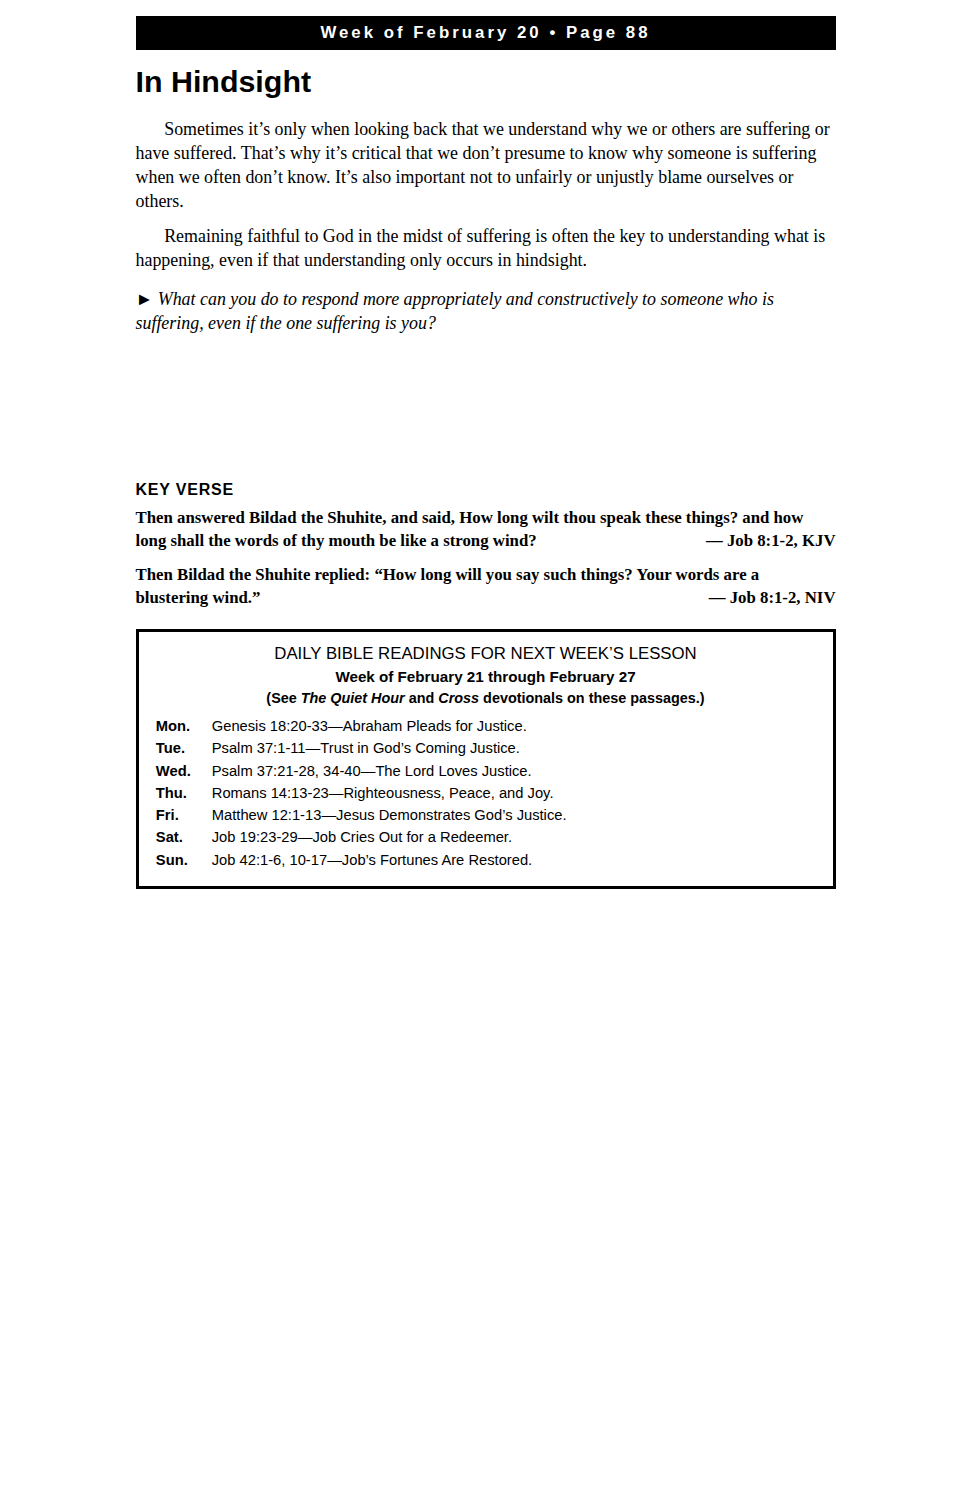Week of February 20 • Page 88
In Hindsight
Sometimes it’s only when looking back that we understand why we or others are suffering or have suffered. That’s why it’s critical that we don’t presume to know why someone is suffering when we often don’t know. It’s also important not to unfairly or unjustly blame ourselves or others.
Remaining faithful to God in the midst of suffering is often the key to understanding what is happening, even if that understanding only occurs in hindsight.
► What can you do to respond more appropriately and constructively to someone who is suffering, even if the one suffering is you?
KEY VERSE
Then answered Bildad the Shuhite, and said, How long wilt thou speak these things? and how long shall the words of thy mouth be like a strong wind? — Job 8:1-2, KJV
Then Bildad the Shuhite replied: “How long will you say such things? Your words are a blustering wind.” — Job 8:1-2, NIV
DAILY BIBLE READINGS FOR NEXT WEEK’S LESSON
Week of February 21 through February 27
(See The Quiet Hour and Cross devotionals on these passages.)
| Mon. | Genesis 18:20-33—Abraham Pleads for Justice. |
| Tue. | Psalm 37:1-11—Trust in God’s Coming Justice. |
| Wed. | Psalm 37:21-28, 34-40—The Lord Loves Justice. |
| Thu. | Romans 14:13-23—Righteousness, Peace, and Joy. |
| Fri. | Matthew 12:1-13—Jesus Demonstrates God’s Justice. |
| Sat. | Job 19:23-29—Job Cries Out for a Redeemer. |
| Sun. | Job 42:1-6, 10-17—Job’s Fortunes Are Restored. |